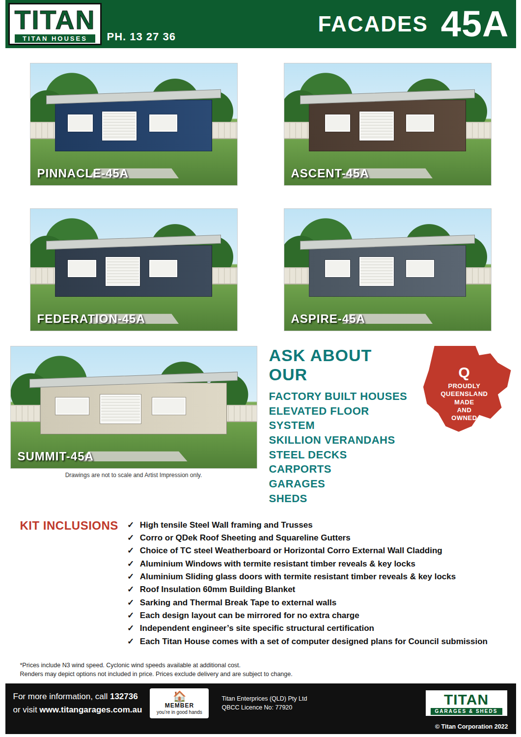TITAN
TITAN HOUSES
PH. 13 27 36
FACADES
45A
PINNACLE-45A
ASCENT-45A
FEDERATION-45A
ASPIRE-45A
SUMMIT-45A
Drawings are not to scale and Artist Impression only.
ASK ABOUT OUR
FACTORY BUILT HOUSES
ELEVATED FLOOR SYSTEM
SKILLION VERANDAHS
STEEL DECKS
CARPORTS
GARAGES
SHEDS
Q
PROUDLY
QUEENSLAND
MADE
AND
OWNED
KIT INCLUSIONS
High tensile Steel Wall framing and Trusses
Corro or QDek Roof Sheeting and Squareline Gutters
Choice of TC steel Weatherboard or Horizontal Corro External Wall Cladding
Aluminium Windows with termite resistant timber reveals & key locks
Aluminium Sliding glass doors with termite resistant timber reveals & key locks
Roof Insulation 60mm Building Blanket
Sarking and Thermal Break Tape to external walls
Each design layout can be mirrored for no extra charge
Independent engineer’s site specific structural certification
Each Titan House comes with a set of computer designed plans for Council submission
*Prices include N3 wind speed. Cyclonic wind speeds available at additional cost.
Renders may depict options not included in price. Prices exclude delivery and are subject to change.
For more information, call 132736
or visit www.titangarages.com.au
🏠
MEMBER
you’re in good hands
Titan Enterprices (QLD) Pty Ltd
QBCC Licence No: 77920
TITAN
GARAGES & SHEDS
© Titan Corporation 2022